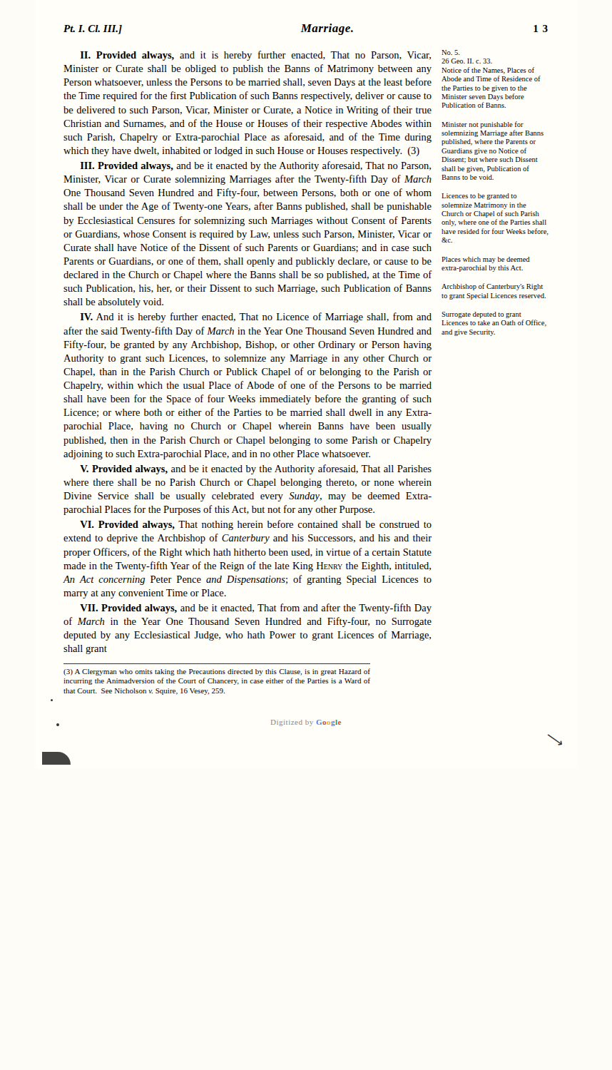Pt. I. Cl. III.]
Marriage.
1 3
II. Provided always, and it is hereby further enacted, That no Parson, Vicar, Minister or Curate shall be obliged to publish the Banns of Matrimony between any Person whatsoever, unless the Persons to be married shall, seven Days at the least before the Time required for the first Publication of such Banns respectively, deliver or cause to be delivered to such Parson, Vicar, Minister or Curate, a Notice in Writing of their true Christian and Surnames, and of the House or Houses of their respective Abodes within such Parish, Chapelry or Extra-parochial Place as aforesaid, and of the Time during which they have dwelt, inhabited or lodged in such House or Houses respectively. (3)
III. Provided always, and be it enacted by the Authority aforesaid, That no Parson, Minister, Vicar or Curate solemnizing Marriages after the Twenty-fifth Day of March One Thousand Seven Hundred and Fifty-four, between Persons, both or one of whom shall be under the Age of Twenty-one Years, after Banns published, shall be punishable by Ecclesiastical Censures for solemnizing such Marriages without Consent of Parents or Guardians, whose Consent is required by Law, unless such Parson, Minister, Vicar or Curate shall have Notice of the Dissent of such Parents or Guardians; and in case such Parents or Guardians, or one of them, shall openly and publickly declare, or cause to be declared in the Church or Chapel where the Banns shall be so published, at the Time of such Publication, his, her, or their Dissent to such Marriage, such Publication of Banns shall be absolutely void.
IV. And it is hereby further enacted, That no Licence of Marriage shall, from and after the said Twenty-fifth Day of March in the Year One Thousand Seven Hundred and Fifty-four, be granted by any Archbishop, Bishop, or other Ordinary or Person having Authority to grant such Licences, to solemnize any Marriage in any other Church or Chapel, than in the Parish Church or Publick Chapel of or belonging to the Parish or Chapelry, within which the usual Place of Abode of one of the Persons to be married shall have been for the Space of four Weeks immediately before the granting of such Licence; or where both or either of the Parties to be married shall dwell in any Extra-parochial Place, having no Church or Chapel wherein Banns have been usually published, then in the Parish Church or Chapel belonging to some Parish or Chapelry adjoining to such Extra-parochial Place, and in no other Place whatsoever.
V. Provided always, and be it enacted by the Authority aforesaid, That all Parishes where there shall be no Parish Church or Chapel belonging thereto, or none wherein Divine Service shall be usually celebrated every Sunday, may be deemed Extra-parochial Places for the Purposes of this Act, but not for any other Purpose.
VI. Provided always, That nothing herein before contained shall be construed to extend to deprive the Archbishop of Canterbury and his Successors, and his and their proper Officers, of the Right which hath hitherto been used, in virtue of a certain Statute made in the Twenty-fifth Year of the Reign of the late King Henry the Eighth, intituled, An Act concerning Peter Pence and Dispensations; of granting Special Licences to marry at any convenient Time or Place.
VII. Provided always, and be it enacted, That from and after the Twenty-fifth Day of March in the Year One Thousand Seven Hundred and Fifty-four, no Surrogate deputed by any Ecclesiastical Judge, who hath Power to grant Licences of Marriage, shall grant
(3) A Clergyman who omits taking the Precautions directed by this Clause, is in great Hazard of incurring the Animadversion of the Court of Chancery, in case either of the Parties is a Ward of that Court. See Nicholson v. Squire, 16 Vesey, 259.
No. 5. 26 Geo. II. c. 33. Notice of the Names, Places of Abode and Time of Residence of the Parties to be given to the Minister seven Days before Publication of Banns.
Minister not punishable for solemnizing Marriage after Banns published, where the Parents or Guardians give no Notice of Dissent; but where such Dissent shall be given, Publication of Banns to be void.
Licences to be granted to solemnize Matrimony in the Church or Chapel of such Parish only, where one of the Parties shall have resided for four Weeks before, &c.
Places which may be deemed extra-parochial by this Act.
Archbishop of Canterbury's Right to grant Special Licences reserved.
Surrogate deputed to grant Licences to take an Oath of Office, and give Security.
Digitized by Google
⟶